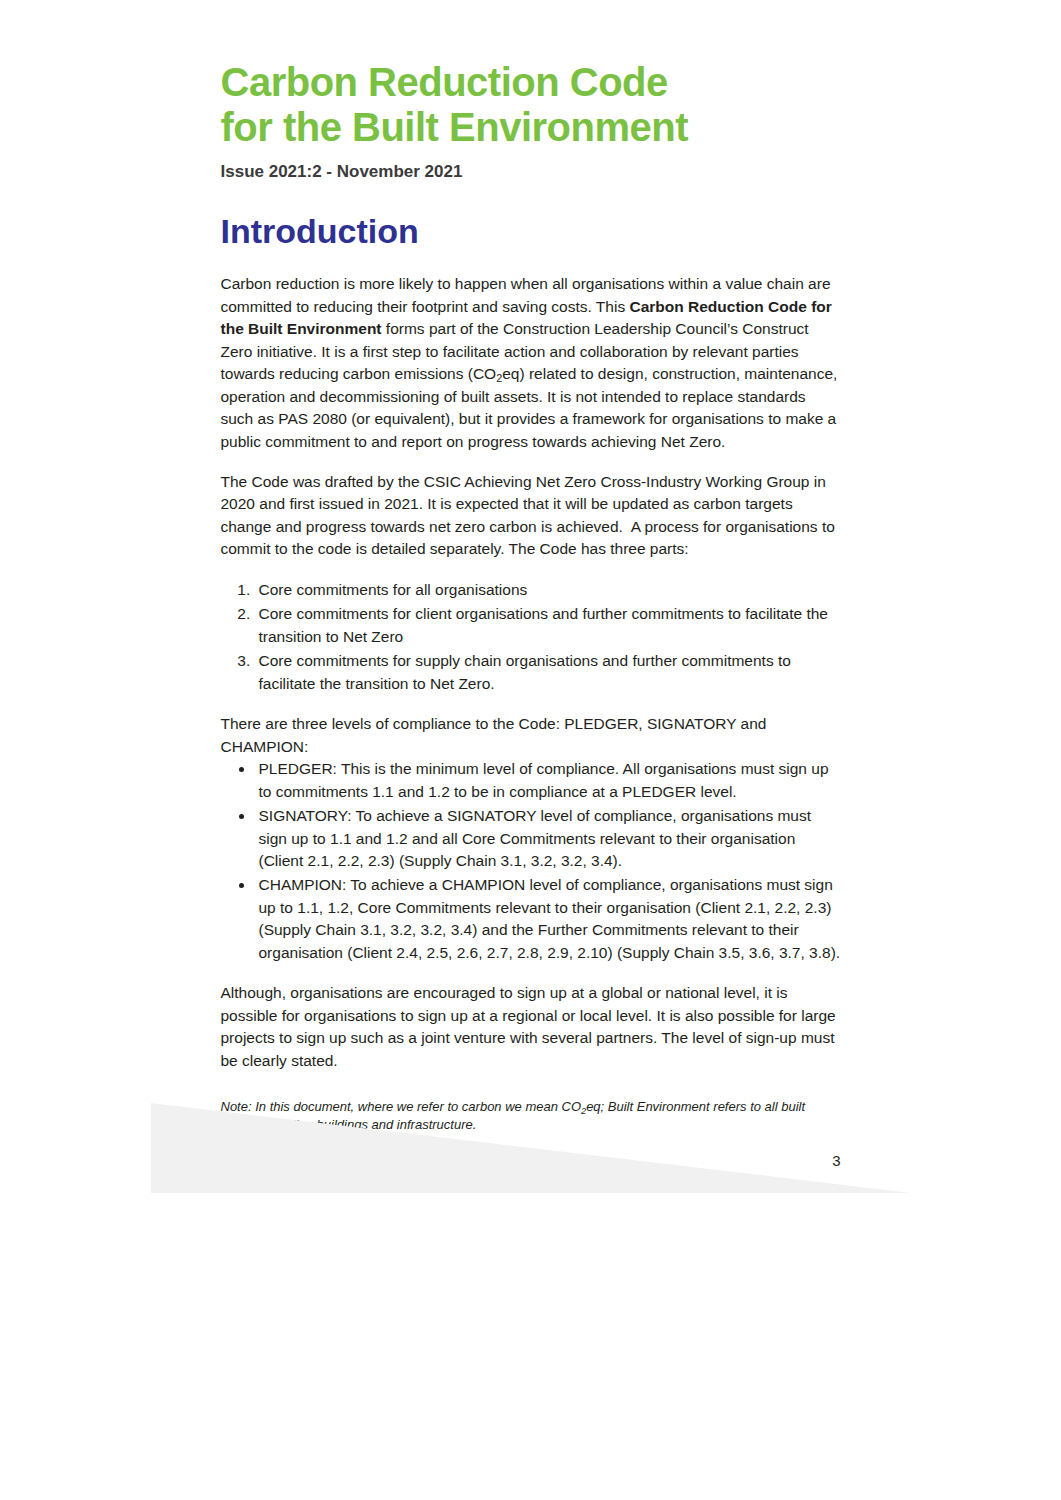Carbon Reduction Code
for the Built Environment
Issue 2021:2 - November 2021
Introduction
Carbon reduction is more likely to happen when all organisations within a value chain are committed to reducing their footprint and saving costs. This Carbon Reduction Code for the Built Environment forms part of the Construction Leadership Council’s Construct Zero initiative. It is a first step to facilitate action and collaboration by relevant parties towards reducing carbon emissions (CO2eq) related to design, construction, maintenance, operation and decommissioning of built assets. It is not intended to replace standards such as PAS 2080 (or equivalent), but it provides a framework for organisations to make a public commitment to and report on progress towards achieving Net Zero.
The Code was drafted by the CSIC Achieving Net Zero Cross-Industry Working Group in 2020 and first issued in 2021. It is expected that it will be updated as carbon targets change and progress towards net zero carbon is achieved. A process for organisations to commit to the code is detailed separately. The Code has three parts:
Core commitments for all organisations
Core commitments for client organisations and further commitments to facilitate the transition to Net Zero
Core commitments for supply chain organisations and further commitments to facilitate the transition to Net Zero.
There are three levels of compliance to the Code: PLEDGER, SIGNATORY and CHAMPION:
PLEDGER: This is the minimum level of compliance. All organisations must sign up to commitments 1.1 and 1.2 to be in compliance at a PLEDGER level.
SIGNATORY: To achieve a SIGNATORY level of compliance, organisations must sign up to 1.1 and 1.2 and all Core Commitments relevant to their organisation (Client 2.1, 2.2, 2.3) (Supply Chain 3.1, 3.2, 3.2, 3.4).
CHAMPION: To achieve a CHAMPION level of compliance, organisations must sign up to 1.1, 1.2, Core Commitments relevant to their organisation (Client 2.1, 2.2, 2.3) (Supply Chain 3.1, 3.2, 3.2, 3.4) and the Further Commitments relevant to their organisation (Client 2.4, 2.5, 2.6, 2.7, 2.8, 2.9, 2.10) (Supply Chain 3.5, 3.6, 3.7, 3.8).
Although, organisations are encouraged to sign up at a global or national level, it is possible for organisations to sign up at a regional or local level. It is also possible for large projects to sign up such as a joint venture with several partners. The level of sign-up must be clearly stated.
Note: In this document, where we refer to carbon we mean CO2eq; Built Environment refers to all built assets including buildings and infrastructure.
3